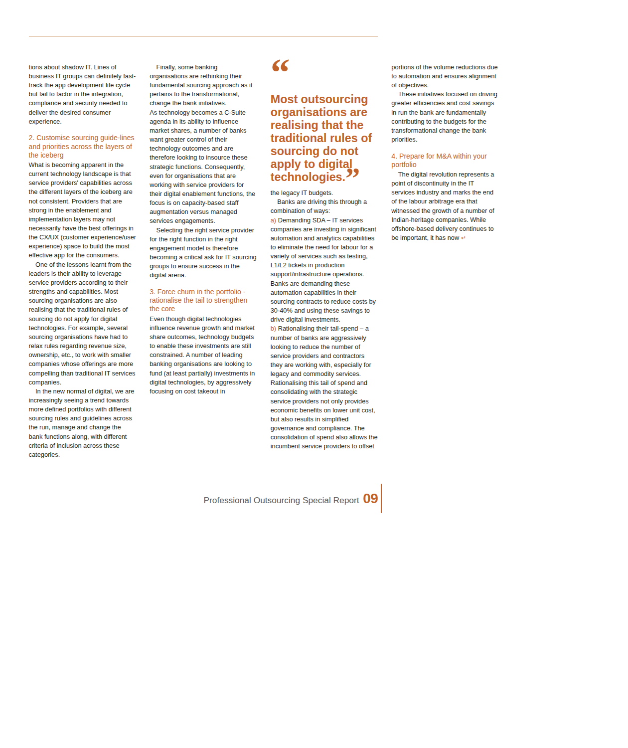tions about shadow IT. Lines of business IT groups can definitely fast-track the app development life cycle but fail to factor in the integration, compliance and security needed to deliver the desired consumer experience.
2. Customise sourcing guide-lines and priorities across the layers of the iceberg
What is becoming apparent in the current technology landscape is that service providers' capabilities across the different layers of the iceberg are not consistent. Providers that are strong in the enablement and implementation layers may not necessarily have the best offerings in the CX/UX (customer experience/user experience) space to build the most effective app for the consumers.
One of the lessons learnt from the leaders is their ability to leverage service providers according to their strengths and capabilities. Most sourcing organisations are also realising that the traditional rules of sourcing do not apply for digital technologies. For example, several sourcing organisations have had to relax rules regarding revenue size, ownership, etc., to work with smaller companies whose offerings are more compelling than traditional IT services companies.
In the new normal of digital, we are increasingly seeing a trend towards more defined portfolios with different sourcing rules and guidelines across the run, manage and change the bank functions along, with different criteria of inclusion across these categories.
Finally, some banking organisations are rethinking their fundamental sourcing approach as it pertains to the transformational, change the bank initiatives.
As technology becomes a C-Suite agenda in its ability to influence market shares, a number of banks want greater control of their technology outcomes and are therefore looking to insource these strategic functions. Consequently, even for organisations that are working with service providers for their digital enablement functions, the focus is on capacity-based staff augmentation versus managed services engagements.
Selecting the right service provider for the right function in the right engagement model is therefore becoming a critical ask for IT sourcing groups to ensure success in the digital arena.
3. Force churn in the portfolio - rationalise the tail to strengthen the core
Even though digital technologies influence revenue growth and market share outcomes, technology budgets to enable these investments are still constrained. A number of leading banking organisations are looking to fund (at least partially) investments in digital technologies, by aggressively focusing on cost takeout in
“ Most outsourcing organisations are realising that the traditional rules of sourcing do not apply to digital technologies.”
the legacy IT budgets.
Banks are driving this through a combination of ways:
a) Demanding SDA – IT services companies are investing in significant automation and analytics capabilities to eliminate the need for labour for a variety of services such as testing, L1/L2 tickets in production support/infrastructure operations. Banks are demanding these automation capabilities in their sourcing contracts to reduce costs by 30-40% and using these savings to drive digital investments.
b) Rationalising their tail-spend – a number of banks are aggressively looking to reduce the number of service providers and contractors they are working with, especially for legacy and commodity services. Rationalising this tail of spend and consolidating with the strategic service providers not only provides economic benefits on lower unit cost, but also results in simplified governance and compliance. The consolidation of spend also allows the incumbent service providers to offset portions of the volume reductions due to automation and ensures alignment of objectives.
These initiatives focused on driving greater efficiencies and cost savings in run the bank are fundamentally contributing to the budgets for the transformational change the bank priorities.
4. Prepare for M&A within your portfolio
The digital revolution represents a point of discontinuity in the IT services industry and marks the end of the labour arbitrage era that witnessed the growth of a number of Indian-heritage companies. While offshore-based delivery continues to be important, it has now ↵
Professional Outsourcing Special Report 09